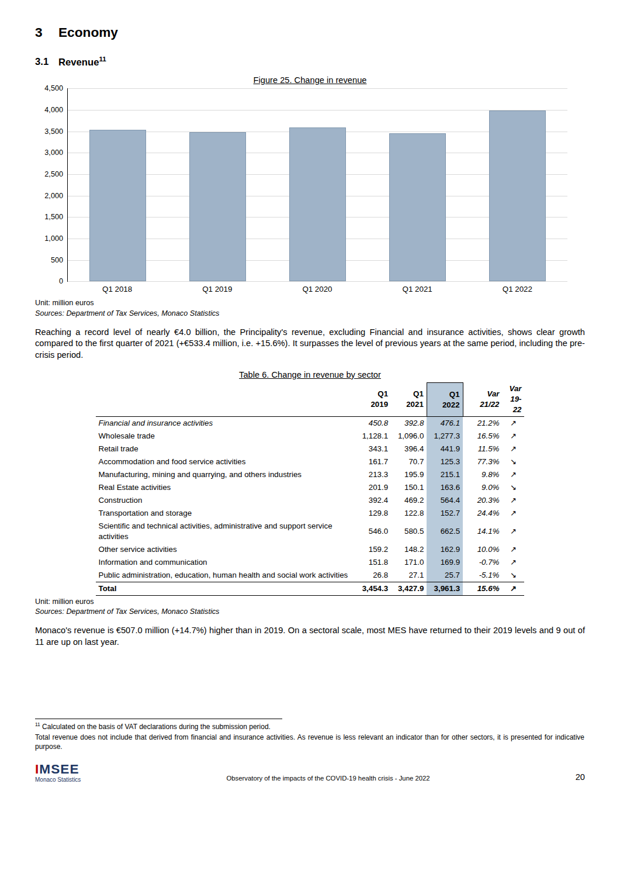3 Economy
3.1 Revenue11
Figure 25. Change in revenue
4,500
4,000
3,500
3,000
2,500
2,000
1,500
1,000
500
0
Q1 2018 Q1 2019 Q1 2020 Q1 2021 Q1 2022
Unit: million euros
Sources: Department of Tax Services, Monaco Statistics
Reaching a record level of nearly €4.0 billion, the Principality's revenue, excluding Financial and insurance activities, shows clear growth compared to the first quarter of 2021 (+€533.4 million, i.e. +15.6%). It surpasses the level of previous years at the same period, including the pre-crisis period.
Table 6. Change in revenue by sector
| | Q1 2019 | Q1 2021 | Q1 2022 | Var 21/22 | Var 19-22 |
| --- | --- | --- | --- | --- | --- |
| Financial and insurance activities | 450.8 | 392.8 | 476.1 | 21.2% | ↗ |
| Wholesale trade | 1,128.1 | 1,096.0 | 1,277.3 | 16.5% | ↗ |
| Retail trade | 343.1 | 396.4 | 441.9 | 11.5% | ↗ |
| Accommodation and food service activities | 161.7 | 70.7 | 125.3 | 77.3% | ↘ |
| Manufacturing, mining and quarrying, and others industries | 213.3 | 195.9 | 215.1 | 9.8% | ↗ |
| Real Estate activities | 201.9 | 150.1 | 163.6 | 9.0% | ↘ |
| Construction | 392.4 | 469.2 | 564.4 | 20.3% | ↗ |
| Transportation and storage | 129.8 | 122.8 | 152.7 | 24.4% | ↗ |
| Scientific and technical activities, administrative and support service activities | 546.0 | 580.5 | 662.5 | 14.1% | ↗ |
| Other service activities | 159.2 | 148.2 | 162.9 | 10.0% | ↗ |
| Information and communication | 151.8 | 171.0 | 169.9 | -0.7% | ↗ |
| Public administration, education, human health and social work activities | 26.8 | 27.1 | 25.7 | -5.1% | ↘ |
| Total | 3,454.3 | 3,427.9 | 3,961.3 | 15.6% | ↗ |
Unit: million euros
Sources: Department of Tax Services, Monaco Statistics
Monaco's revenue is €507.0 million (+14.7%) higher than in 2019. On a sectoral scale, most MES have returned to their 2019 levels and 9 out of 11 are up on last year.
11 Calculated on the basis of VAT declarations during the submission period.
Total revenue does not include that derived from financial and insurance activities. As revenue is less relevant an indicator than for other sectors, it is presented for indicative purpose.
IMSEE
Monaco Statistics
Observatory of the impacts of the COVID-19 health crisis - June 2022
20